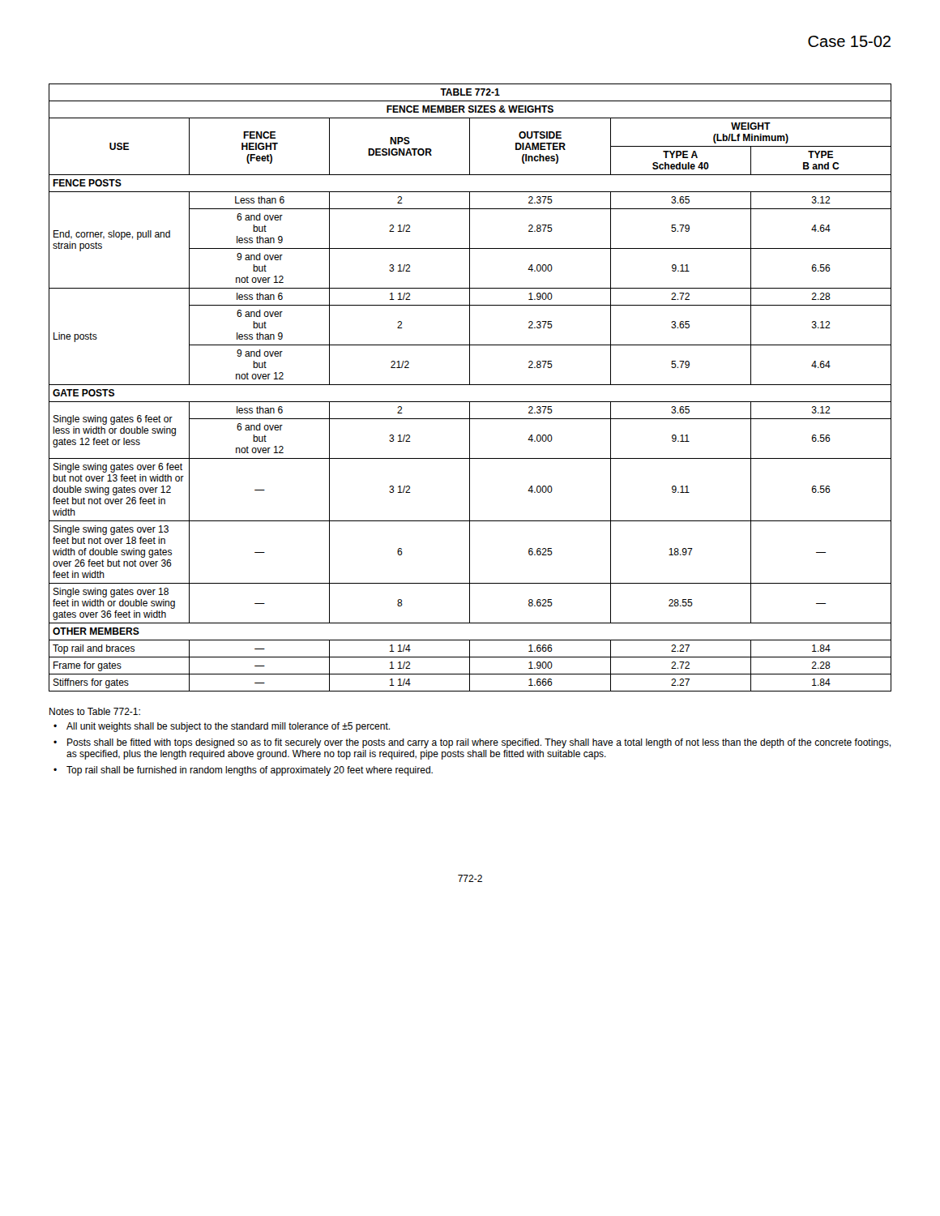Case 15-02
| TABLE 772-1 |
| --- |
| FENCE MEMBER SIZES & WEIGHTS |
| USE | FENCE HEIGHT (Feet) | NPS DESIGNATOR | OUTSIDE DIAMETER (Inches) | WEIGHT (Lb/Lf Minimum) |
| TYPE A Schedule 40 | TYPE B and C |
| FENCE POSTS |
| End, corner, slope, pull and strain posts | Less than 6 | 2 | 2.375 | 3.65 | 3.12 |
| 6 and over but less than 9 | 2 1/2 | 2.875 | 5.79 | 4.64 |
| 9 and over but not over 12 | 3 1/2 | 4.000 | 9.11 | 6.56 |
| Line posts | less than 6 | 1 1/2 | 1.900 | 2.72 | 2.28 |
| 6 and over but less than 9 | 2 | 2.375 | 3.65 | 3.12 |
| 9 and over but not over 12 | 21/2 | 2.875 | 5.79 | 4.64 |
| GATE POSTS |
| Single swing gates 6 feet or less in width or double swing gates 12 feet or less | less than 6 | 2 | 2.375 | 3.65 | 3.12 |
| 6 and over but not over 12 | 3 1/2 | 4.000 | 9.11 | 6.56 |
| Single swing gates over 6 feet but not over 13 feet in width or double swing gates over 12 feet but not over 26 feet in width | — | 3 1/2 | 4.000 | 9.11 | 6.56 |
| Single swing gates over 13 feet but not over 18 feet in width of double swing gates over 26 feet but not over 36 feet in width | — | 6 | 6.625 | 18.97 | — |
| Single swing gates over 18 feet in width or double swing gates over 36 feet in width | — | 8 | 8.625 | 28.55 | — |
| OTHER MEMBERS |
| Top rail and braces | — | 1 1/4 | 1.666 | 2.27 | 1.84 |
| Frame for gates | — | 1 1/2 | 1.900 | 2.72 | 2.28 |
| Stiffners for gates | — | 1 1/4 | 1.666 | 2.27 | 1.84 |
Notes to Table 772-1:
All unit weights shall be subject to the standard mill tolerance of ±5 percent.
Posts shall be fitted with tops designed so as to fit securely over the posts and carry a top rail where specified. They shall have a total length of not less than the depth of the concrete footings, as specified, plus the length required above ground. Where no top rail is required, pipe posts shall be fitted with suitable caps.
Top rail shall be furnished in random lengths of approximately 20 feet where required.
772-2